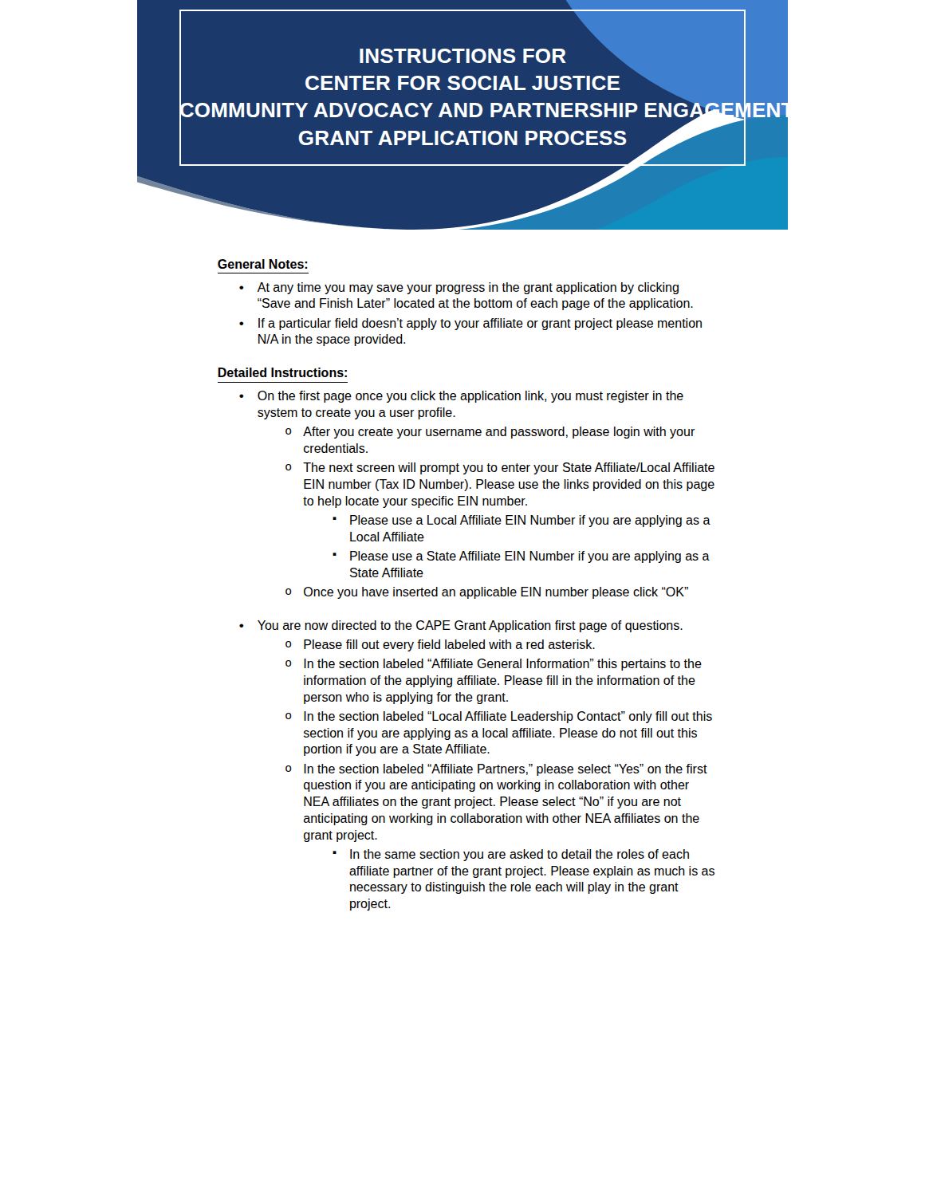INSTRUCTIONS FOR CENTER FOR SOCIAL JUSTICE COMMUNITY ADVOCACY AND PARTNERSHIP ENGAGEMENT (CAPE) GRANT APPLICATION PROCESS
General Notes:
At any time you may save your progress in the grant application by clicking “Save and Finish Later” located at the bottom of each page of the application.
If a particular field doesn’t apply to your affiliate or grant project please mention N/A in the space provided.
Detailed Instructions:
On the first page once you click the application link, you must register in the system to create you a user profile.
After you create your username and password, please login with your credentials.
The next screen will prompt you to enter your State Affiliate/Local Affiliate EIN number (Tax ID Number). Please use the links provided on this page to help locate your specific EIN number.
Please use a Local Affiliate EIN Number if you are applying as a Local Affiliate
Please use a State Affiliate EIN Number if you are applying as a State Affiliate
Once you have inserted an applicable EIN number please click “OK”
You are now directed to the CAPE Grant Application first page of questions.
Please fill out every field labeled with a red asterisk.
In the section labeled “Affiliate General Information” this pertains to the information of the applying affiliate. Please fill in the information of the person who is applying for the grant.
In the section labeled “Local Affiliate Leadership Contact” only fill out this section if you are applying as a local affiliate. Please do not fill out this portion if you are a State Affiliate.
In the section labeled “Affiliate Partners,” please select “Yes” on the first question if you are anticipating on working in collaboration with other NEA affiliates on the grant project. Please select “No” if you are not anticipating on working in collaboration with other NEA affiliates on the grant project.
In the same section you are asked to detail the roles of each affiliate partner of the grant project. Please explain as much is as necessary to distinguish the role each will play in the grant project.